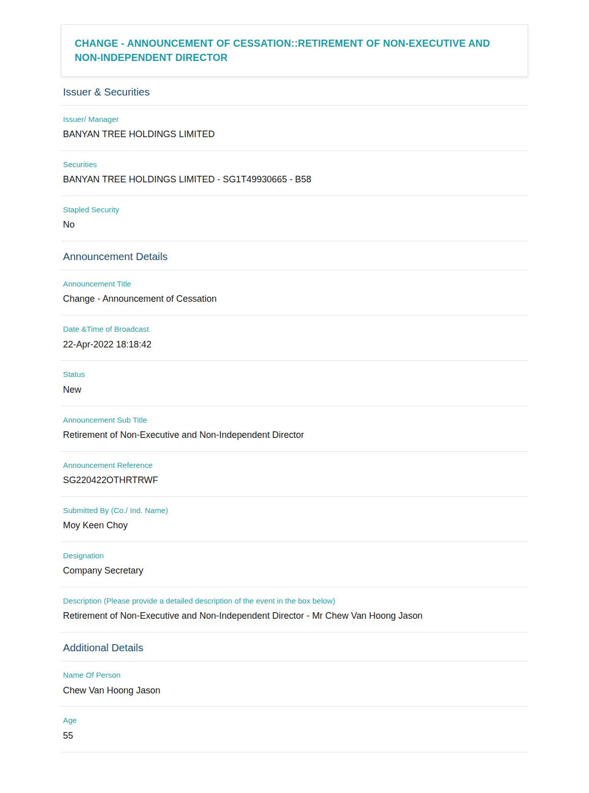Change - Announcement of Cessation::Retirement of Non-Executive and Non-Independent Director
Issuer & Securities
Issuer/ Manager
BANYAN TREE HOLDINGS LIMITED
Securities
BANYAN TREE HOLDINGS LIMITED - SG1T49930665 - B58
Stapled Security
No
Announcement Details
Announcement Title
Change - Announcement of Cessation
Date &Time of Broadcast
22-Apr-2022 18:18:42
Status
New
Announcement Sub Title
Retirement of Non-Executive and Non-Independent Director
Announcement Reference
SG220422OTHRTRWF
Submitted By (Co./ Ind. Name)
Moy Keen Choy
Designation
Company Secretary
Description (Please provide a detailed description of the event in the box below)
Retirement of Non-Executive and Non-Independent Director - Mr Chew Van Hoong Jason
Additional Details
Name Of Person
Chew Van Hoong Jason
Age
55